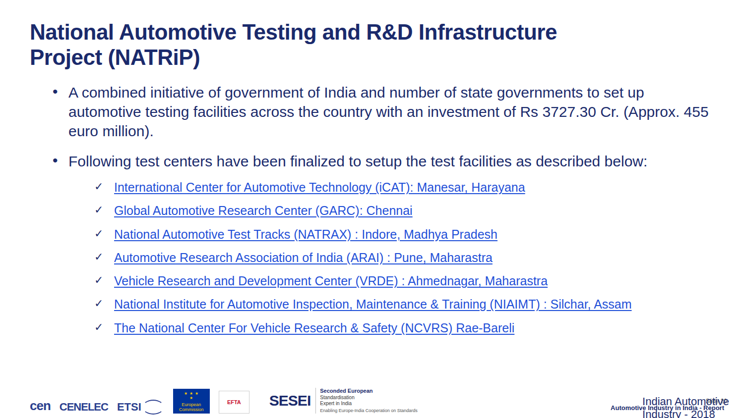National Automotive Testing and R&D Infrastructure
Project (NATRiP)
A combined initiative of government of India and number of state governments to set up automotive testing facilities across the country with an investment of Rs 3727.30 Cr. (Approx. 455 euro million).
Following test centers have been finalized to setup the test facilities as described below:
International Center for Automotive Technology (iCAT): Manesar, Harayana
Global Automotive Research Center (GARC): Chennai
National Automotive Test Tracks (NATRAX) : Indore, Madhya Pradesh
Automotive Research Association of India (ARAI) : Pune, Maharastra
Vehicle Research and Development Center (VRDE) : Ahmednagar, Maharastra
National Institute for Automotive Inspection, Maintenance & Training (NIAIMT) : Silchar, Assam
The National Center For Vehicle Research & Safety (NCVRS) Rae-Bareli
cen
CENELEC
ETSI
★ ★ ★ ★European
Commission
EFTA
SESEI
Seconded European Standardisation
Expert in India
Enabling Europe-India Cooperation on Standards
Automotive Industry in India - Report
Slide 20
Indian Automotive
Industry - 2018